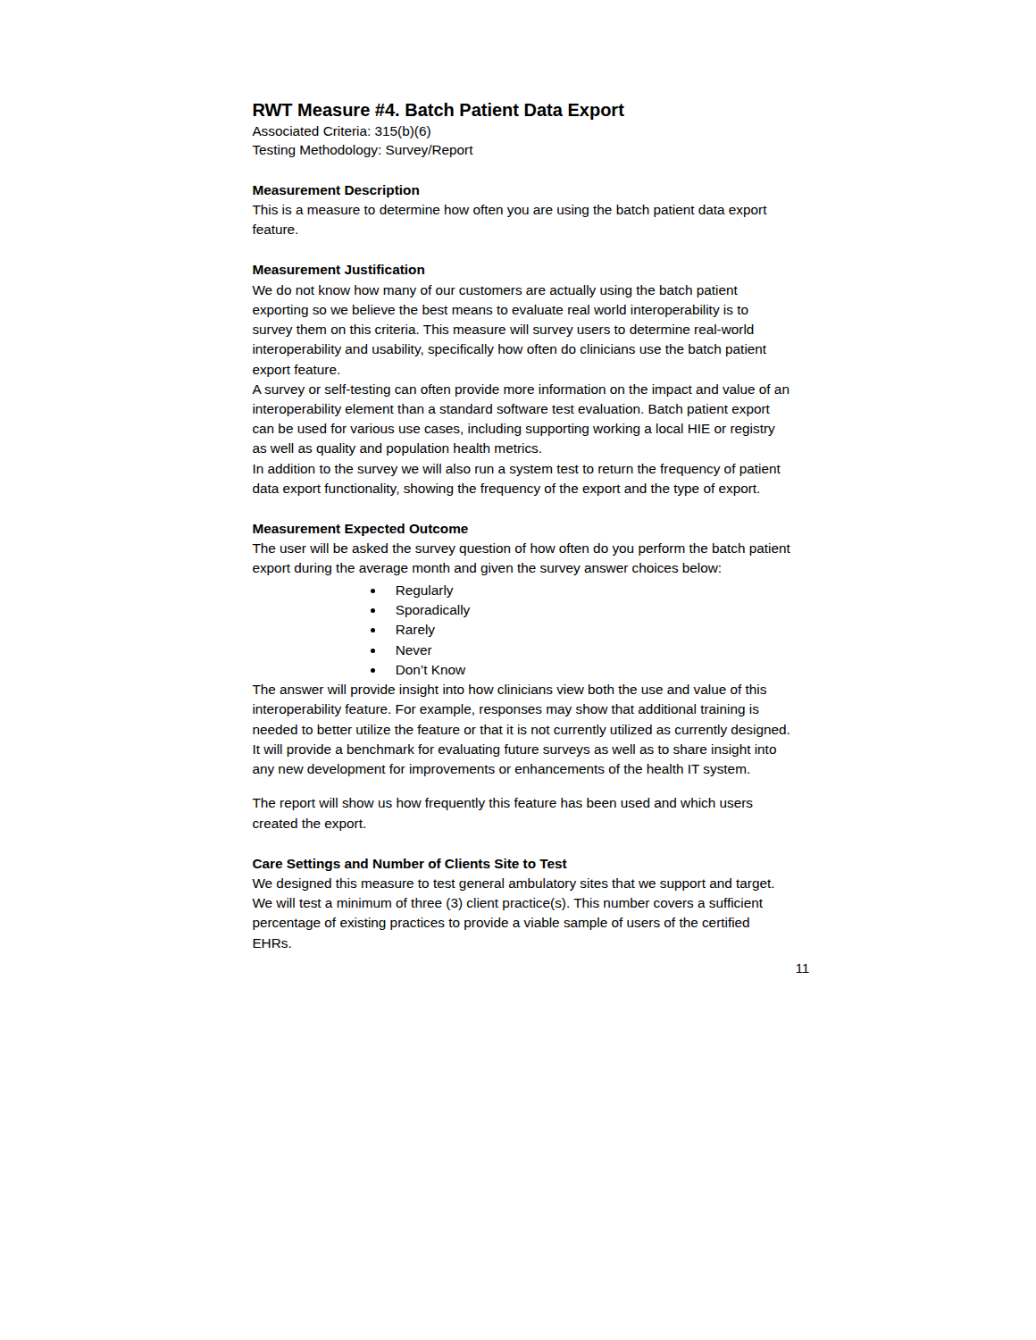RWT Measure #4. Batch Patient Data Export
Associated Criteria: 315(b)(6)
Testing Methodology: Survey/Report
Measurement Description
This is a measure to determine how often you are using the batch patient data export feature.
Measurement Justification
We do not know how many of our customers are actually using the batch patient exporting so we believe the best means to evaluate real world interoperability is to survey them on this criteria. This measure will survey users to determine real-world interoperability and usability, specifically how often do clinicians use the batch patient export feature.
A survey or self-testing can often provide more information on the impact and value of an interoperability element than a standard software test evaluation. Batch patient export can be used for various use cases, including supporting working a local HIE or registry as well as quality and population health metrics.
In addition to the survey we will also run a system test to return the frequency of patient data export functionality, showing the frequency of the export and the type of export.
Measurement Expected Outcome
The user will be asked the survey question of how often do you perform the batch patient export during the average month and given the survey answer choices below:
Regularly
Sporadically
Rarely
Never
Don’t Know
The answer will provide insight into how clinicians view both the use and value of this interoperability feature. For example, responses may show that additional training is needed to better utilize the feature or that it is not currently utilized as currently designed. It will provide a benchmark for evaluating future surveys as well as to share insight into any new development for improvements or enhancements of the health IT system.
The report will show us how frequently this feature has been used and which users created the export.
Care Settings and Number of Clients Site to Test
We designed this measure to test general ambulatory sites that we support and target. We will test a minimum of three (3) client practice(s). This number covers a sufficient percentage of existing practices to provide a viable sample of users of the certified EHRs.
11